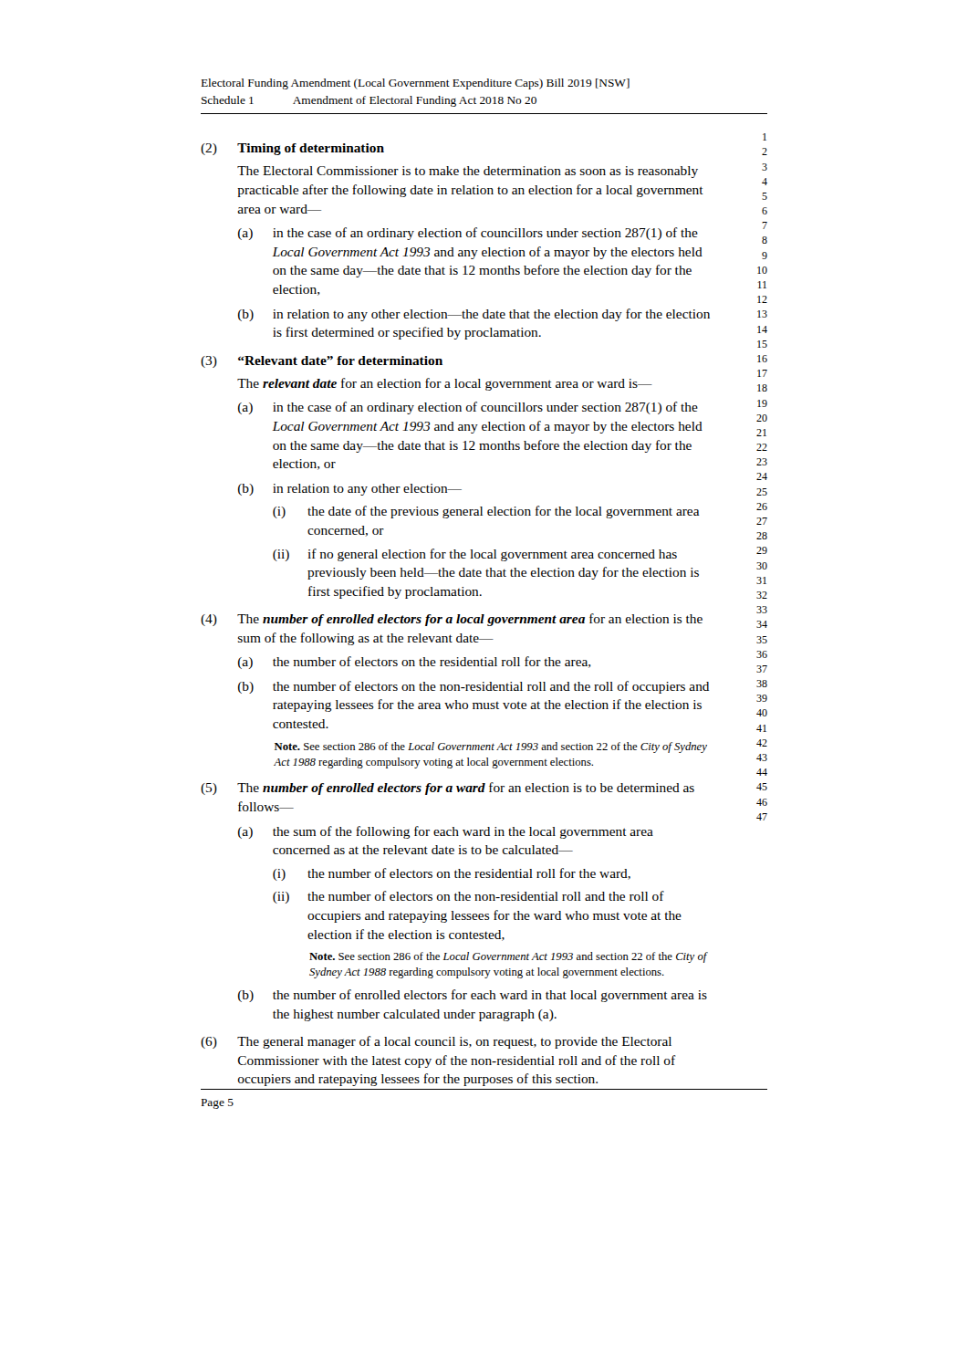Electoral Funding Amendment (Local Government Expenditure Caps) Bill 2019 [NSW] Schedule 1 Amendment of Electoral Funding Act 2018 No 20
(2)
Timing of determination
The Electoral Commissioner is to make the determination as soon as is reasonably practicable after the following date in relation to an election for a local government area or ward—
(a)
in the case of an ordinary election of councillors under section 287(1) of the Local Government Act 1993 and any election of a mayor by the electors held on the same day—the date that is 12 months before the election day for the election,
(b)
in relation to any other election—the date that the election day for the election is first determined or specified by proclamation.
(3)
“Relevant date” for determination
The relevant date for an election for a local government area or ward is—
(a)
in the case of an ordinary election of councillors under section 287(1) of the Local Government Act 1993 and any election of a mayor by the electors held on the same day—the date that is 12 months before the election day for the election, or
(b)
in relation to any other election—
(i)
the date of the previous general election for the local government area concerned, or
(ii)
if no general election for the local government area concerned has previously been held—the date that the election day for the election is first specified by proclamation.
(4)
The number of enrolled electors for a local government area for an election is the sum of the following as at the relevant date—
(a)
the number of electors on the residential roll for the area,
(b)
the number of electors on the non-residential roll and the roll of occupiers and ratepaying lessees for the area who must vote at the election if the election is contested.
Note. See section 286 of the Local Government Act 1993 and section 22 of the City of Sydney Act 1988 regarding compulsory voting at local government elections.
(5)
The number of enrolled electors for a ward for an election is to be determined as follows—
(a)
the sum of the following for each ward in the local government area concerned as at the relevant date is to be calculated—
(i)
the number of electors on the residential roll for the ward,
(ii)
the number of electors on the non-residential roll and the roll of occupiers and ratepaying lessees for the ward who must vote at the election if the election is contested,
Note. See section 286 of the Local Government Act 1993 and section 22 of the City of Sydney Act 1988 regarding compulsory voting at local government elections.
(b)
the number of enrolled electors for each ward in that local government area is the highest number calculated under paragraph (a).
(6)
The general manager of a local council is, on request, to provide the Electoral Commissioner with the latest copy of the non-residential roll and of the roll of occupiers and ratepaying lessees for the purposes of this section.
1 2 3 4 5 6 7 8 9 10 11 12 13 14 15 16 17 18 19 20 21 22 23 24 25 26 27 28 29 30 31 32 33 34 35 36 37 38 39 40 41 42 43 44 45 46 47
Page 5